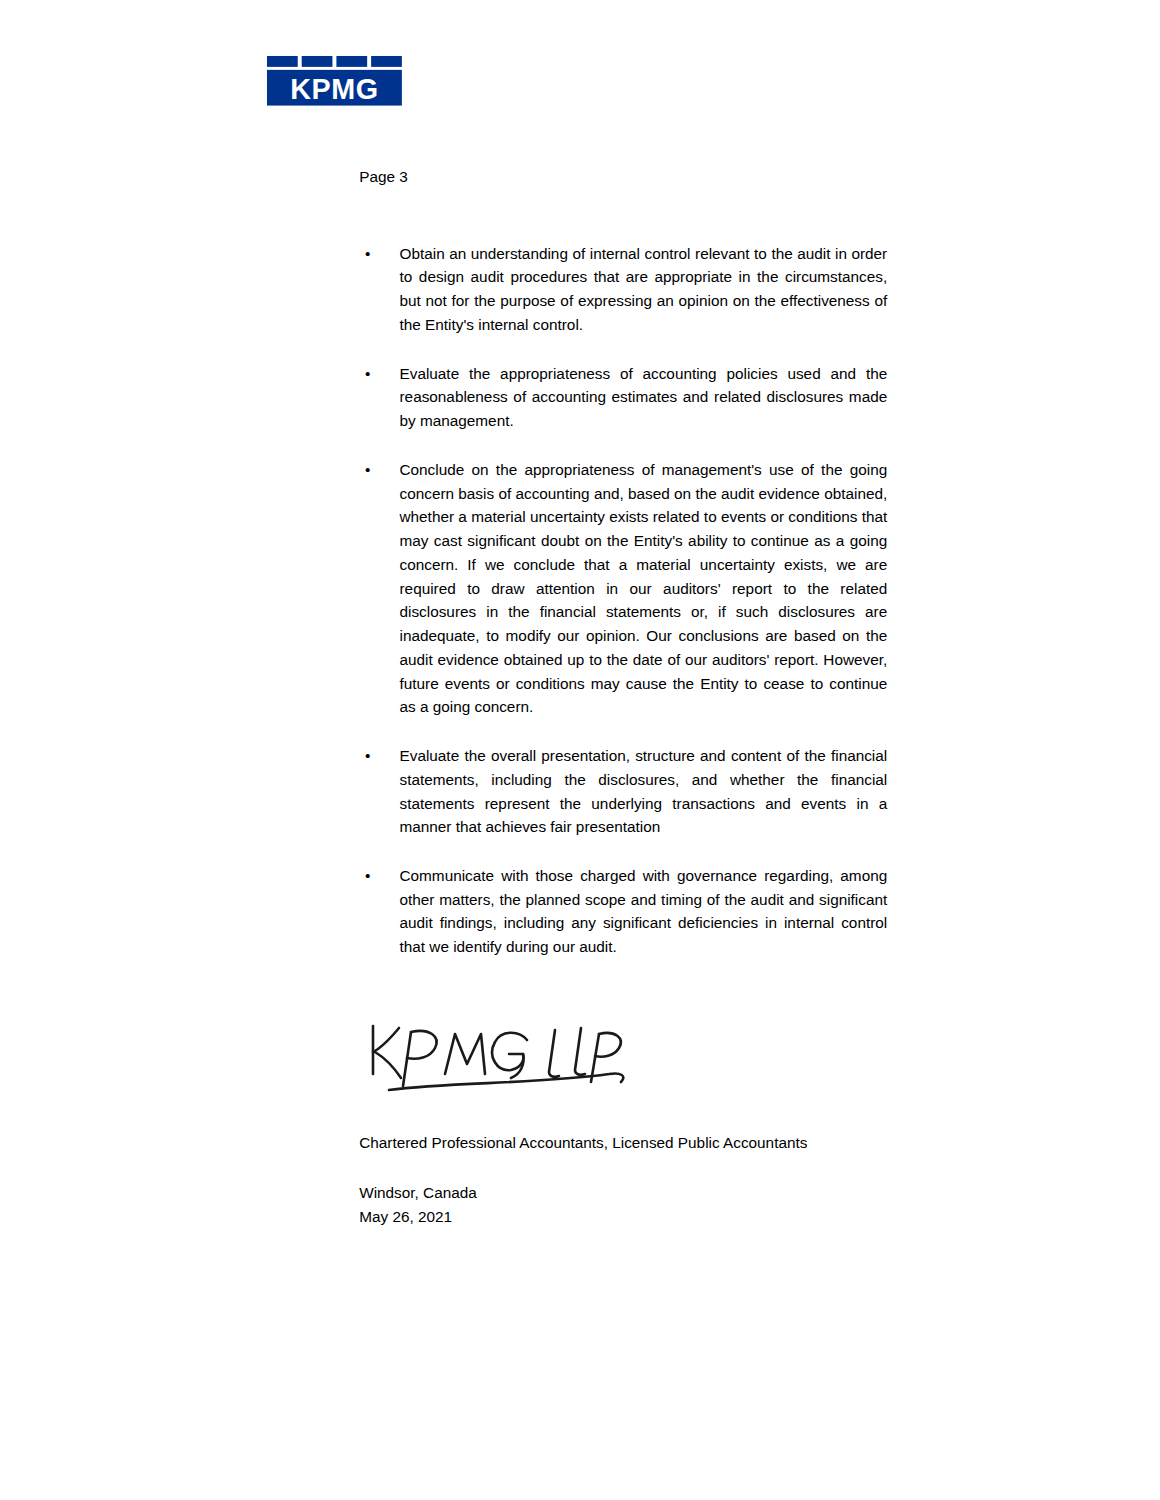KPMG
Page 3
Obtain an understanding of internal control relevant to the audit in order to design audit procedures that are appropriate in the circumstances, but not for the purpose of expressing an opinion on the effectiveness of the Entity's internal control.
Evaluate the appropriateness of accounting policies used and the reasonableness of accounting estimates and related disclosures made by management.
Conclude on the appropriateness of management's use of the going concern basis of accounting and, based on the audit evidence obtained, whether a material uncertainty exists related to events or conditions that may cast significant doubt on the Entity's ability to continue as a going concern. If we conclude that a material uncertainty exists, we are required to draw attention in our auditors' report to the related disclosures in the financial statements or, if such disclosures are inadequate, to modify our opinion. Our conclusions are based on the audit evidence obtained up to the date of our auditors' report. However, future events or conditions may cause the Entity to cease to continue as a going concern.
Evaluate the overall presentation, structure and content of the financial statements, including the disclosures, and whether the financial statements represent the underlying transactions and events in a manner that achieves fair presentation
Communicate with those charged with governance regarding, among other matters, the planned scope and timing of the audit and significant audit findings, including any significant deficiencies in internal control that we identify during our audit.
Chartered Professional Accountants, Licensed Public Accountants
Windsor, Canada
May 26, 2021